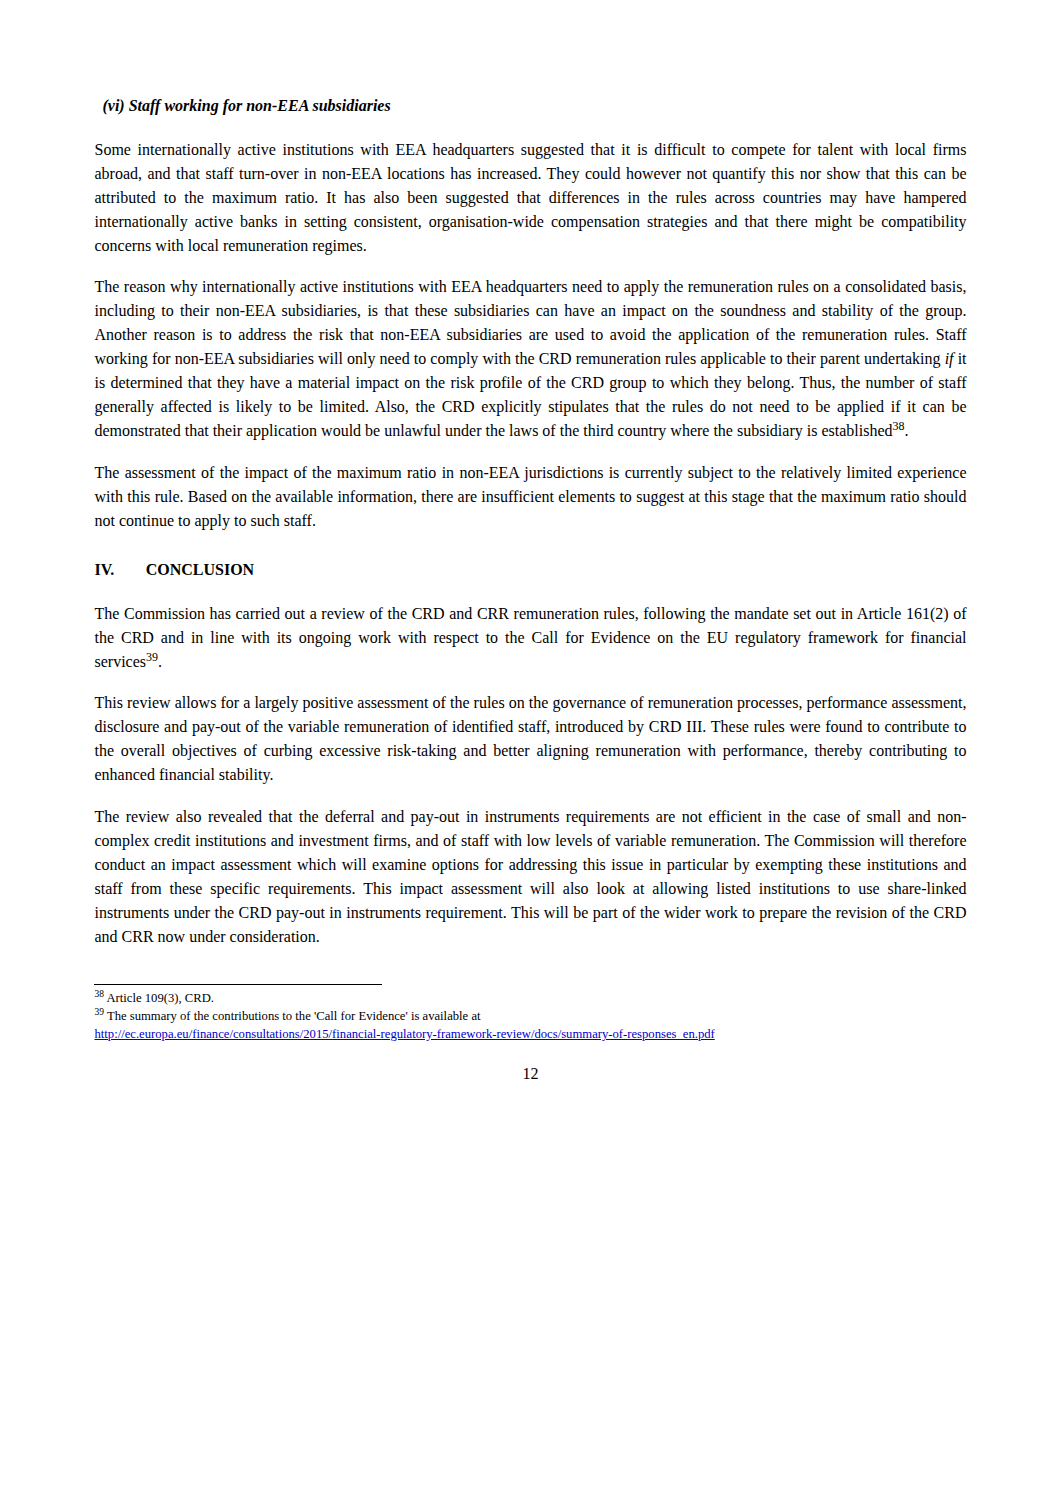(vi) Staff working for non-EEA subsidiaries
Some internationally active institutions with EEA headquarters suggested that it is difficult to compete for talent with local firms abroad, and that staff turn-over in non-EEA locations has increased. They could however not quantify this nor show that this can be attributed to the maximum ratio. It has also been suggested that differences in the rules across countries may have hampered internationally active banks in setting consistent, organisation-wide compensation strategies and that there might be compatibility concerns with local remuneration regimes.
The reason why internationally active institutions with EEA headquarters need to apply the remuneration rules on a consolidated basis, including to their non-EEA subsidiaries, is that these subsidiaries can have an impact on the soundness and stability of the group. Another reason is to address the risk that non-EEA subsidiaries are used to avoid the application of the remuneration rules. Staff working for non-EEA subsidiaries will only need to comply with the CRD remuneration rules applicable to their parent undertaking if it is determined that they have a material impact on the risk profile of the CRD group to which they belong. Thus, the number of staff generally affected is likely to be limited. Also, the CRD explicitly stipulates that the rules do not need to be applied if it can be demonstrated that their application would be unlawful under the laws of the third country where the subsidiary is established38.
The assessment of the impact of the maximum ratio in non-EEA jurisdictions is currently subject to the relatively limited experience with this rule. Based on the available information, there are insufficient elements to suggest at this stage that the maximum ratio should not continue to apply to such staff.
IV. CONCLUSION
The Commission has carried out a review of the CRD and CRR remuneration rules, following the mandate set out in Article 161(2) of the CRD and in line with its ongoing work with respect to the Call for Evidence on the EU regulatory framework for financial services39.
This review allows for a largely positive assessment of the rules on the governance of remuneration processes, performance assessment, disclosure and pay-out of the variable remuneration of identified staff, introduced by CRD III. These rules were found to contribute to the overall objectives of curbing excessive risk-taking and better aligning remuneration with performance, thereby contributing to enhanced financial stability.
The review also revealed that the deferral and pay-out in instruments requirements are not efficient in the case of small and non-complex credit institutions and investment firms, and of staff with low levels of variable remuneration. The Commission will therefore conduct an impact assessment which will examine options for addressing this issue in particular by exempting these institutions and staff from these specific requirements. This impact assessment will also look at allowing listed institutions to use share-linked instruments under the CRD pay-out in instruments requirement. This will be part of the wider work to prepare the revision of the CRD and CRR now under consideration.
38 Article 109(3), CRD.
39 The summary of the contributions to the 'Call for Evidence' is available at
http://ec.europa.eu/finance/consultations/2015/financial-regulatory-framework-review/docs/summary-of-responses_en.pdf
12